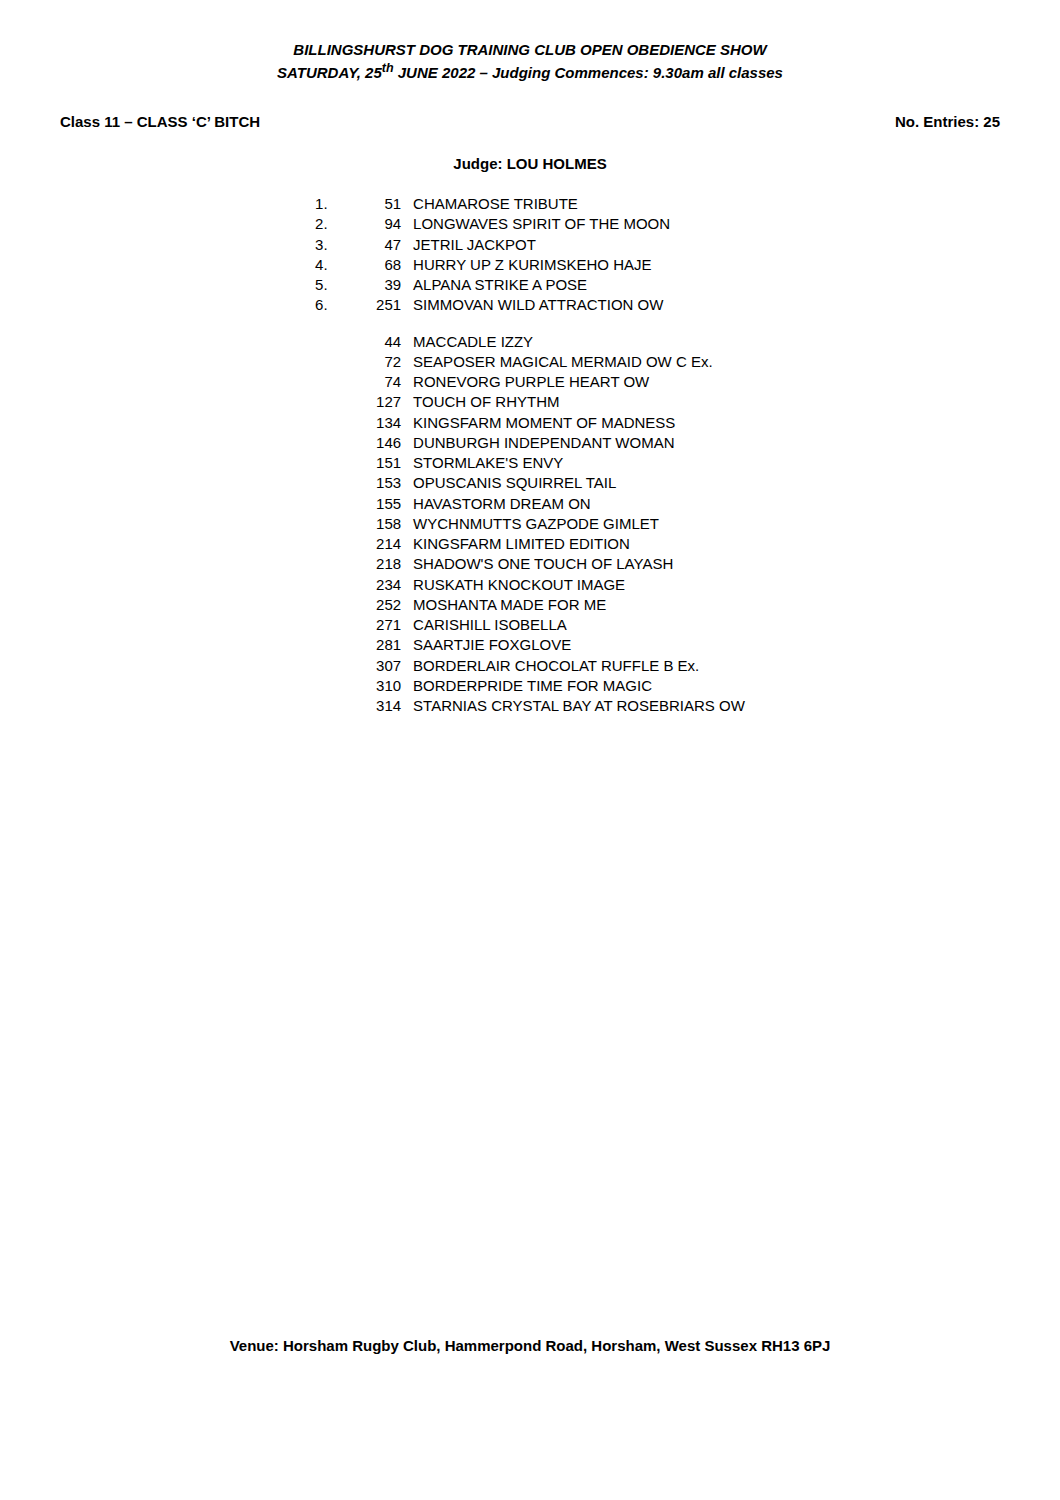BILLINGSHURST DOG TRAINING CLUB OPEN OBEDIENCE SHOW
SATURDAY, 25th JUNE 2022 – Judging Commences: 9.30am all classes
Class 11 – CLASS ‘C’ BITCH No. Entries: 25
Judge: LOU HOLMES
| 1. | 51 | CHAMAROSE TRIBUTE |
| 2. | 94 | LONGWAVES SPIRIT OF THE MOON |
| 3. | 47 | JETRIL JACKPOT |
| 4. | 68 | HURRY UP Z KURIMSKEHO HAJE |
| 5. | 39 | ALPANA STRIKE A POSE |
| 6. | 251 | SIMMOVAN WILD ATTRACTION OW |
| | 44 | MACCADLE IZZY |
| | 72 | SEAPOSER MAGICAL MERMAID OW C Ex. |
| | 74 | RONEVORG PURPLE HEART OW |
| | 127 | TOUCH OF RHYTHM |
| | 134 | KINGSFARM MOMENT OF MADNESS |
| | 146 | DUNBURGH INDEPENDANT WOMAN |
| | 151 | STORMLAKE'S ENVY |
| | 153 | OPUSCANIS SQUIRREL TAIL |
| | 155 | HAVASTORM DREAM ON |
| | 158 | WYCHNMUTTS GAZPODE GIMLET |
| | 214 | KINGSFARM LIMITED EDITION |
| | 218 | SHADOW'S ONE TOUCH OF LAYASH |
| | 234 | RUSKATH KNOCKOUT IMAGE |
| | 252 | MOSHANTA MADE FOR ME |
| | 271 | CARISHILL ISOBELLA |
| | 281 | SAARTJIE FOXGLOVE |
| | 307 | BORDERLAIR CHOCOLAT RUFFLE B Ex. |
| | 310 | BORDERPRIDE TIME FOR MAGIC |
| | 314 | STARNIAS CRYSTAL BAY AT ROSEBRIARS OW |
Venue: Horsham Rugby Club, Hammerpond Road, Horsham, West Sussex RH13 6PJ